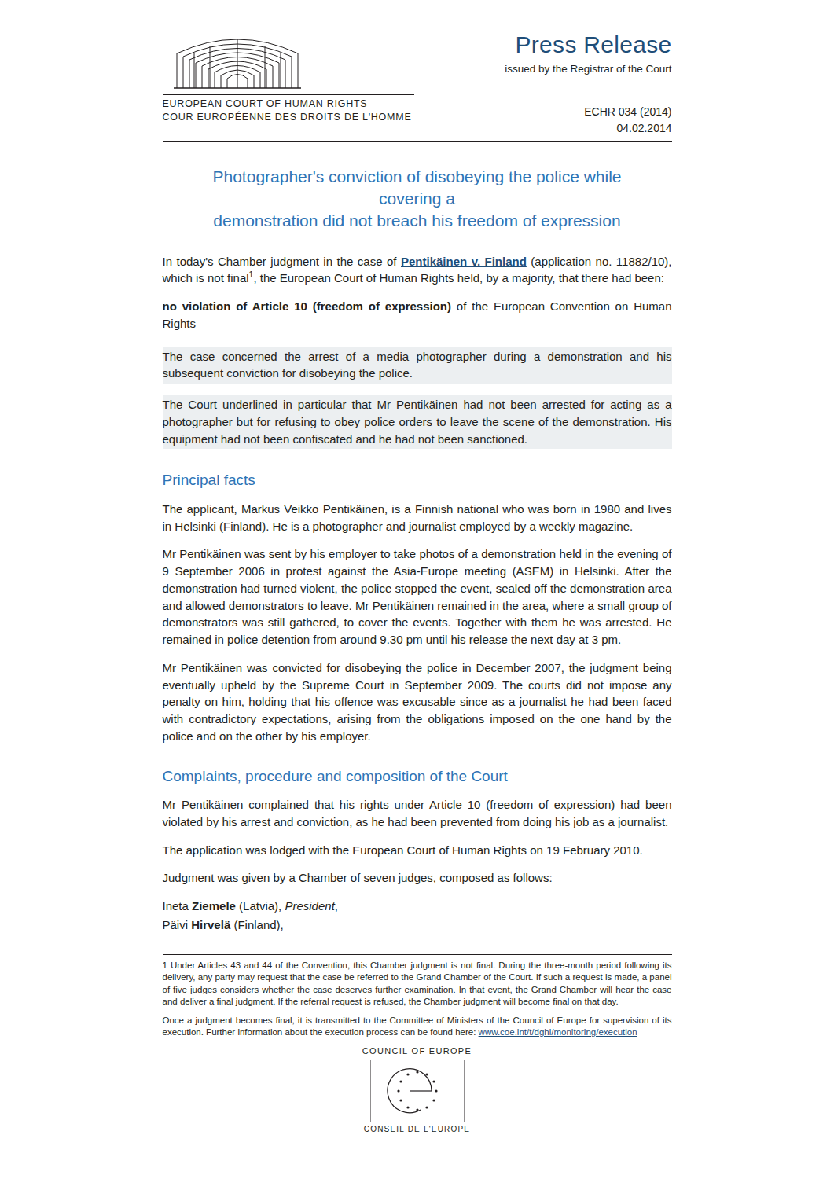EUROPEAN COURT OF HUMAN RIGHTS
COUR EUROPÉENNE DES DROITS DE L'HOMME
Press Release
issued by the Registrar of the Court
ECHR 034 (2014)
04.02.2014
Photographer's conviction of disobeying the police while covering a
demonstration did not breach his freedom of expression
In today's Chamber judgment in the case of Pentikäinen v. Finland (application no. 11882/10), which is not final1, the European Court of Human Rights held, by a majority, that there had been:
no violation of Article 10 (freedom of expression) of the European Convention on Human Rights
The case concerned the arrest of a media photographer during a demonstration and his subsequent conviction for disobeying the police.
The Court underlined in particular that Mr Pentikäinen had not been arrested for acting as a photographer but for refusing to obey police orders to leave the scene of the demonstration. His equipment had not been confiscated and he had not been sanctioned.
Principal facts
The applicant, Markus Veikko Pentikäinen, is a Finnish national who was born in 1980 and lives in Helsinki (Finland). He is a photographer and journalist employed by a weekly magazine.
Mr Pentikäinen was sent by his employer to take photos of a demonstration held in the evening of 9 September 2006 in protest against the Asia-Europe meeting (ASEM) in Helsinki. After the demonstration had turned violent, the police stopped the event, sealed off the demonstration area and allowed demonstrators to leave. Mr Pentikäinen remained in the area, where a small group of demonstrators was still gathered, to cover the events. Together with them he was arrested. He remained in police detention from around 9.30 pm until his release the next day at 3 pm.
Mr Pentikäinen was convicted for disobeying the police in December 2007, the judgment being eventually upheld by the Supreme Court in September 2009. The courts did not impose any penalty on him, holding that his offence was excusable since as a journalist he had been faced with contradictory expectations, arising from the obligations imposed on the one hand by the police and on the other by his employer.
Complaints, procedure and composition of the Court
Mr Pentikäinen complained that his rights under Article 10 (freedom of expression) had been violated by his arrest and conviction, as he had been prevented from doing his job as a journalist.
The application was lodged with the European Court of Human Rights on 19 February 2010.
Judgment was given by a Chamber of seven judges, composed as follows:
Ineta Ziemele (Latvia), President,
Päivi Hirvelä (Finland),
1 Under Articles 43 and 44 of the Convention, this Chamber judgment is not final. During the three-month period following its delivery, any party may request that the case be referred to the Grand Chamber of the Court. If such a request is made, a panel of five judges considers whether the case deserves further examination. In that event, the Grand Chamber will hear the case and deliver a final judgment. If the referral request is refused, the Chamber judgment will become final on that day.
Once a judgment becomes final, it is transmitted to the Committee of Ministers of the Council of Europe for supervision of its execution. Further information about the execution process can be found here: www.coe.int/t/dghl/monitoring/execution
COUNCIL OF EUROPE
CONSEIL DE L'EUROPE